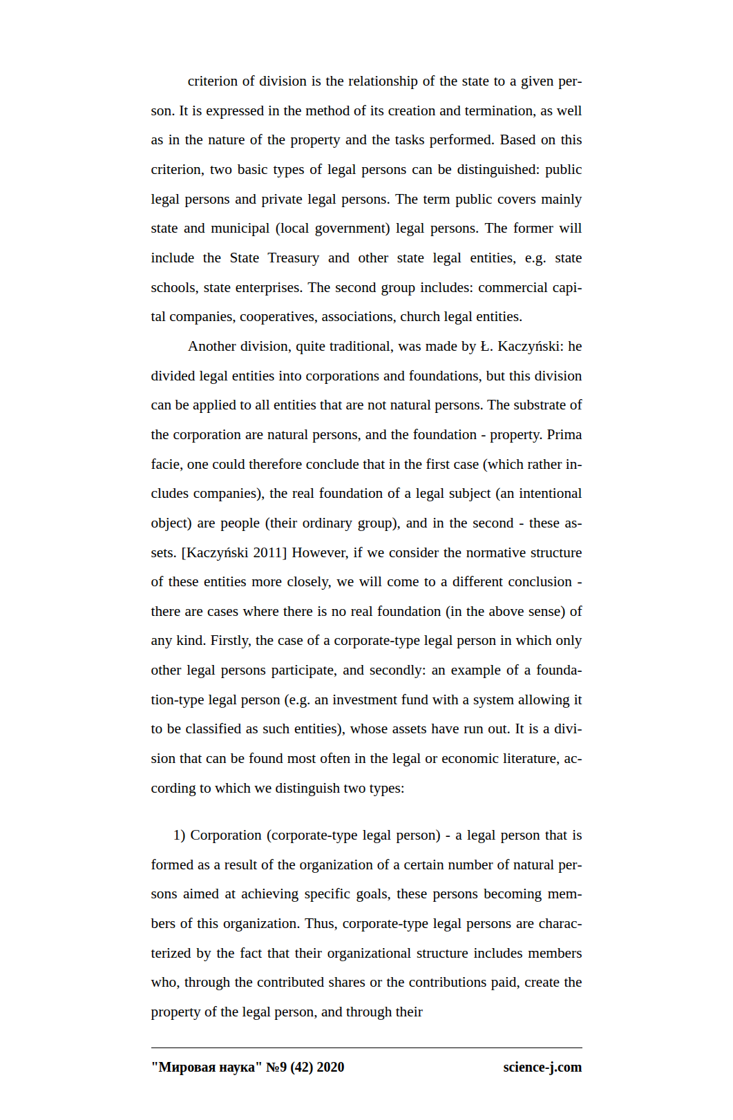criterion of division is the relationship of the state to a given person. It is expressed in the method of its creation and termination, as well as in the nature of the property and the tasks performed. Based on this criterion, two basic types of legal persons can be distinguished: public legal persons and private legal persons. The term public covers mainly state and municipal (local government) legal persons. The former will include the State Treasury and other state legal entities, e.g. state schools, state enterprises. The second group includes: commercial capital companies, cooperatives, associations, church legal entities.
Another division, quite traditional, was made by Ł. Kaczyński: he divided legal entities into corporations and foundations, but this division can be applied to all entities that are not natural persons. The substrate of the corporation are natural persons, and the foundation - property. Prima facie, one could therefore conclude that in the first case (which rather includes companies), the real foundation of a legal subject (an intentional object) are people (their ordinary group), and in the second - these assets. [Kaczyński 2011] However, if we consider the normative structure of these entities more closely, we will come to a different conclusion - there are cases where there is no real foundation (in the above sense) of any kind. Firstly, the case of a corporate-type legal person in which only other legal persons participate, and secondly: an example of a foundation-type legal person (e.g. an investment fund with a system allowing it to be classified as such entities), whose assets have run out. It is a division that can be found most often in the legal or economic literature, according to which we distinguish two types:
1) Corporation (corporate-type legal person) - a legal person that is formed as a result of the organization of a certain number of natural persons aimed at achieving specific goals, these persons becoming members of this organization. Thus, corporate-type legal persons are characterized by the fact that their organizational structure includes members who, through the contributed shares or the contributions paid, create the property of the legal person, and through their
"Мировая наука" №9 (42) 2020 science-j.com